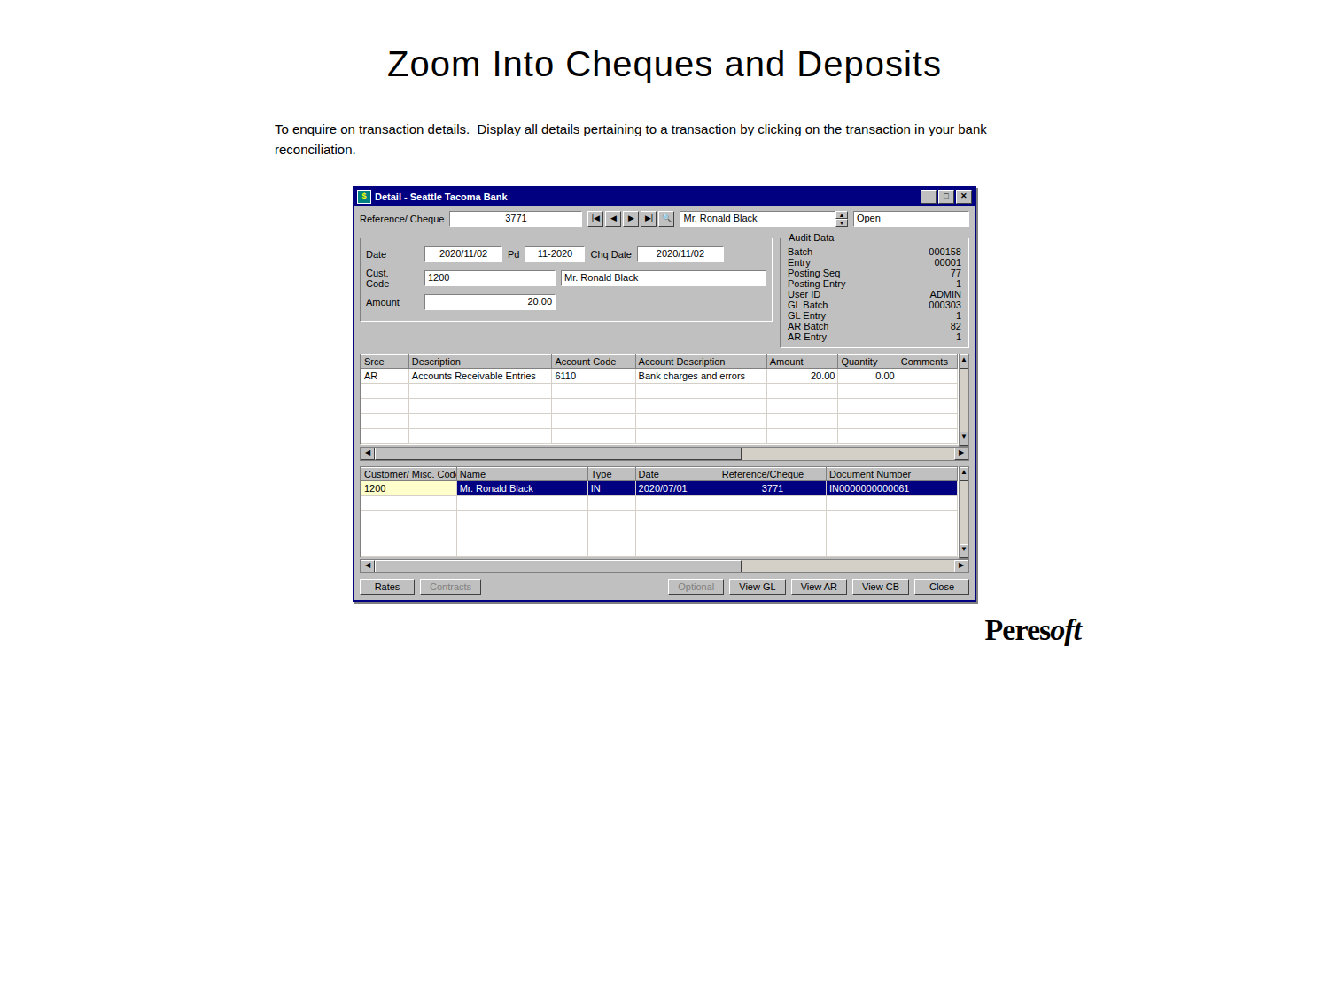Zoom Into Cheques and Deposits
To enquire on transaction details. Display all details pertaining to a transaction by clicking on the transaction in your bank reconciliation.
$ Detail - Seattle Tacoma Bank
_□✕
Reference/ Cheque 3771 |◀◀▶▶|🔍 Mr. Ronald Black ▲▼ Open
Date 2020/11/02 Pd 11-2020 Chq Date 2020/11/02
Cust.
Code 1200 Mr. Ronald Black
Amount 20.00
Audit Data
| Batch | 000158 |
| Entry | 00001 |
| Posting Seq | 77 |
| Posting Entry | 1 |
| User ID | ADMIN |
| GL Batch | 000303 |
| GL Entry | 1 |
| AR Batch | 82 |
| AR Entry | 1 |
| Srce | Description | Account Code | Account Description | Amount | Quantity | Comments |
| --- | --- | --- | --- | --- | --- | --- |
| AR | Accounts Receivable Entries | 6110 | Bank charges and errors | 20.00 | 0.00 | |
▲
▼
◀
▶
| Customer/ Misc. Code | Name | Type | Date | Reference/Cheque | Document Number |
| --- | --- | --- | --- | --- | --- |
| 1200 | Mr. Ronald Black | IN | 2020/07/01 | 3771 | IN0000000000061 |
▲
▼
◀
▶
Rates Contracts Optional View GL View AR View CB Close
Peresoft